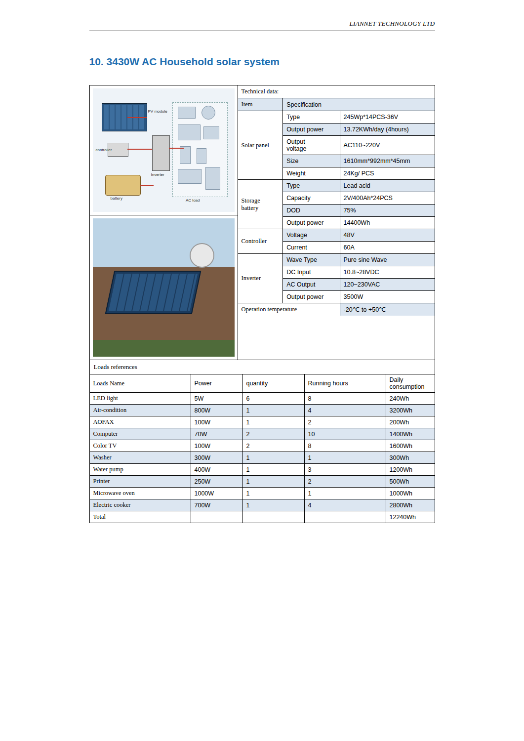LIANNET TECHNOLOGY LTD
10. 3430W AC Household solar system
PV module
controller
Inverter
battery
AC load
| Technical data: |
| Item | Specification |
| Solar panel | Type | 245Wp*14PCS-36V |
| Output power | 13.72KWh/day (4hours) |
| Output voltage | AC110~220V |
| Size | 1610mm*992mm*45mm |
| Weight | 24Kg/ PCS |
| Storage battery | Type | Lead acid |
| Capacity | 2V/400Ah*24PCS |
| DOD | 75% |
| Output power | 14400Wh |
| Controller | Voltage | 48V |
| Current | 60A |
| Inverter | Wave Type | Pure sine Wave |
| DC Input | 10.8~28VDC |
| AC Output | 120~230VAC |
| Output power | 3500W |
| Operation temperature | -20℃ to +50℃ |
Loads references
| Loads Name | Power | quantity | Running hours | Daily consumption |
| LED light | 5W | 6 | 8 | 240Wh |
| Air-condition | 800W | 1 | 4 | 3200Wh |
| AOFAX | 100W | 1 | 2 | 200Wh |
| Computer | 70W | 2 | 10 | 1400Wh |
| Color TV | 100W | 2 | 8 | 1600Wh |
| Washer | 300W | 1 | 1 | 300Wh |
| Water pump | 400W | 1 | 3 | 1200Wh |
| Printer | 250W | 1 | 2 | 500Wh |
| Microwave oven | 1000W | 1 | 1 | 1000Wh |
| Electric cooker | 700W | 1 | 4 | 2800Wh |
| Total | | | | 12240Wh |